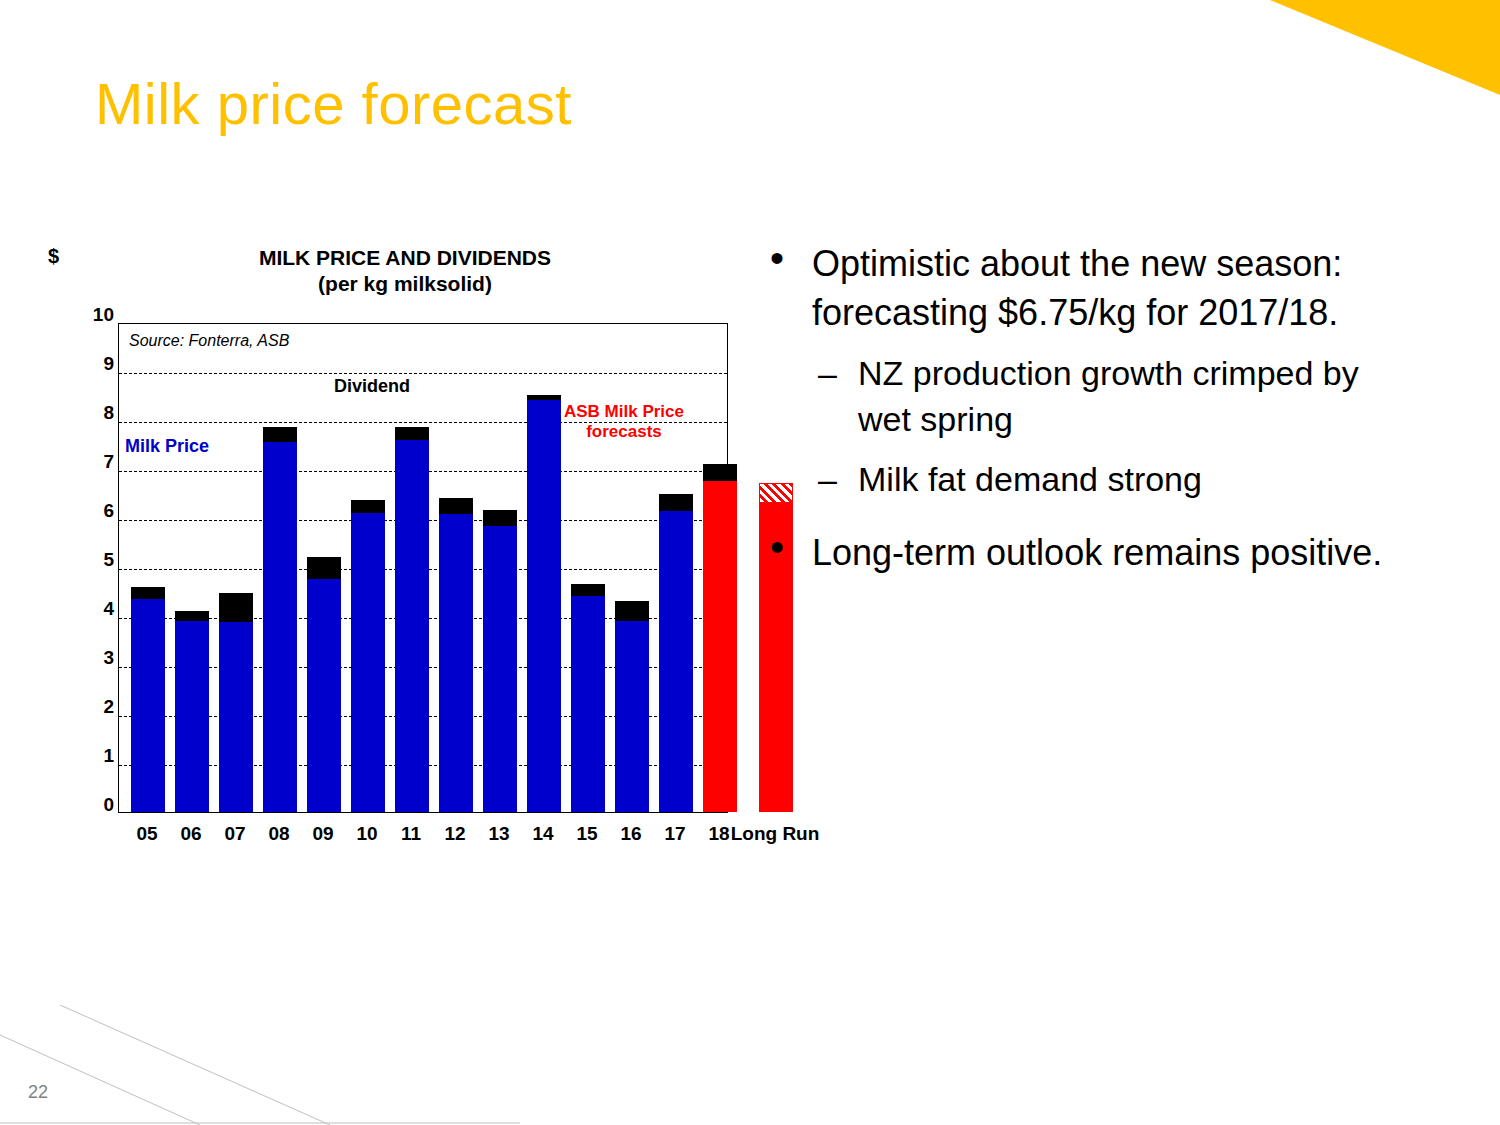Milk price forecast
$
MILK PRICE AND DIVIDENDS
(per kg milksolid)
10 9 8 7 6 5 4 3 2 1 0
Source: Fonterra, ASB
Dividend
Milk Price
ASB Milk Price
forecasts
05 06 07 08 09 10 11 12 13 14 15 16 17 18 Long Run
Optimistic about the new season: forecasting $6.75/kg for 2017/18.
NZ production growth crimped by wet spring
Milk fat demand strong
Long-term outlook remains positive.
22